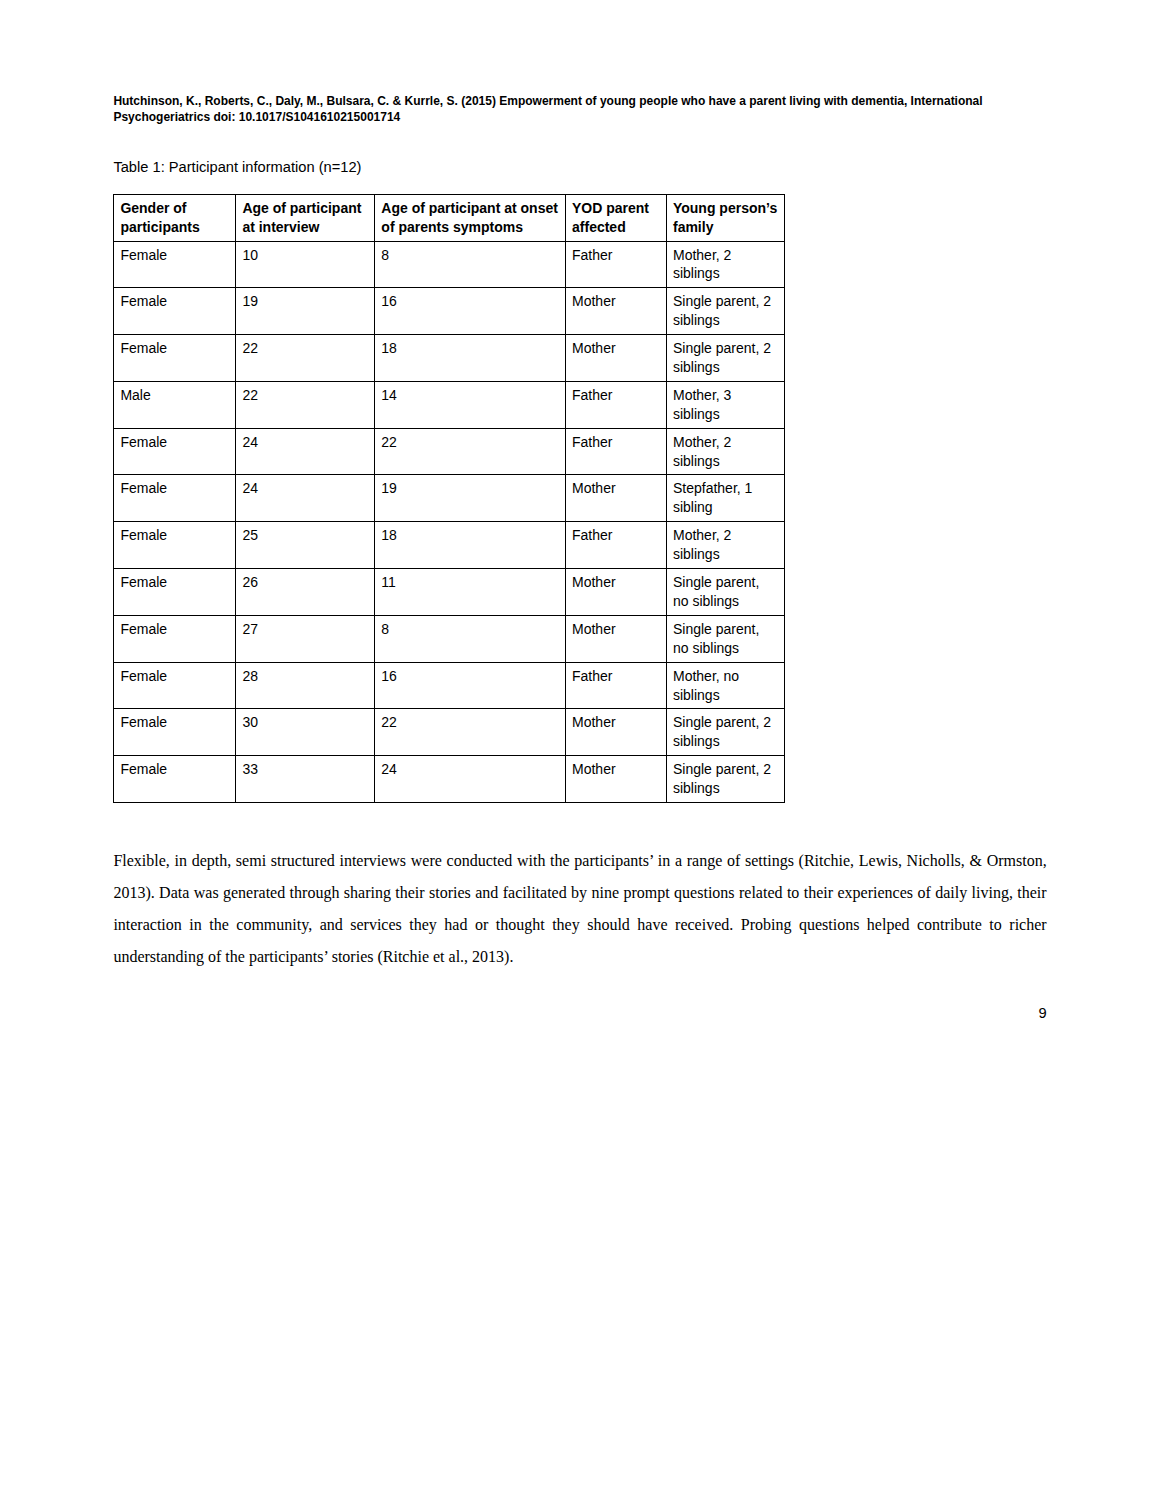Hutchinson, K., Roberts, C., Daly, M., Bulsara, C. & Kurrle, S. (2015) Empowerment of young people who have a parent living with dementia, International Psychogeriatrics doi: 10.1017/S1041610215001714
Table 1: Participant information (n=12)
| Gender of participants | Age of participant at interview | Age of participant at onset of parents symptoms | YOD parent affected | Young person’s family |
| --- | --- | --- | --- | --- |
| Female | 10 | 8 | Father | Mother, 2 siblings |
| Female | 19 | 16 | Mother | Single parent, 2 siblings |
| Female | 22 | 18 | Mother | Single parent, 2 siblings |
| Male | 22 | 14 | Father | Mother, 3 siblings |
| Female | 24 | 22 | Father | Mother, 2 siblings |
| Female | 24 | 19 | Mother | Stepfather, 1 sibling |
| Female | 25 | 18 | Father | Mother, 2 siblings |
| Female | 26 | 11 | Mother | Single parent, no siblings |
| Female | 27 | 8 | Mother | Single parent, no siblings |
| Female | 28 | 16 | Father | Mother, no siblings |
| Female | 30 | 22 | Mother | Single parent, 2 siblings |
| Female | 33 | 24 | Mother | Single parent, 2 siblings |
Flexible, in depth, semi structured interviews were conducted with the participants’ in a range of settings (Ritchie, Lewis, Nicholls, & Ormston, 2013). Data was generated through sharing their stories and facilitated by nine prompt questions related to their experiences of daily living, their interaction in the community, and services they had or thought they should have received. Probing questions helped contribute to richer understanding of the participants’ stories (Ritchie et al., 2013).
9